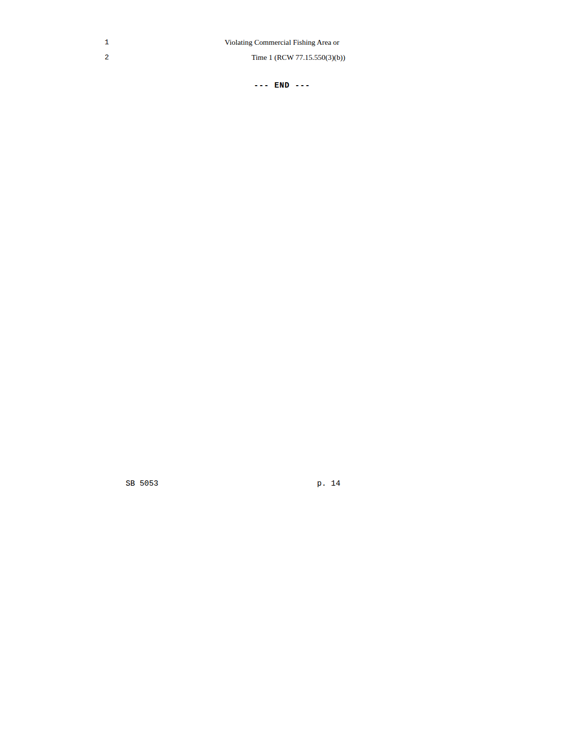1 Violating Commercial Fishing Area or
2 Time 1 (RCW 77.15.550(3)(b))
--- END ---
SB 5053 p. 14